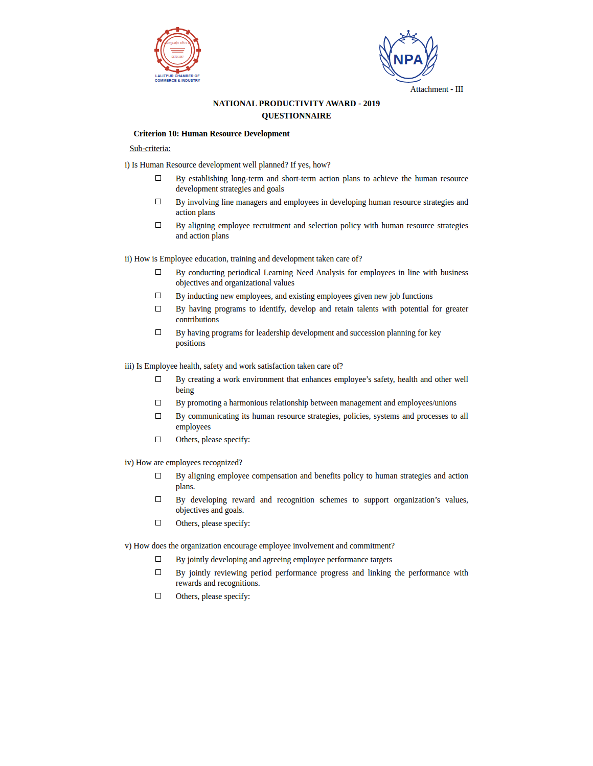ललितपुर उद्योग वाणिज्य संघ ESTD 1967
LALITPUR CHAMBER OF
COMMERCE & INDUSTRY
NPA
Attachment - III
NATIONAL PRODUCTIVITY AWARD - 2019
QUESTIONNAIRE
Criterion 10: Human Resource Development
Sub-criteria:
i) Is Human Resource development well planned? If yes, how?
By establishing long-term and short-term action plans to achieve the human resource development strategies and goals
By involving line managers and employees in developing human resource strategies and action plans
By aligning employee recruitment and selection policy with human resource strategies and action plans
ii) How is Employee education, training and development taken care of?
By conducting periodical Learning Need Analysis for employees in line with business objectives and organizational values
By inducting new employees, and existing employees given new job functions
By having programs to identify, develop and retain talents with potential for greater contributions
By having programs for leadership development and succession planning for key positions
iii) Is Employee health, safety and work satisfaction taken care of?
By creating a work environment that enhances employee’s safety, health and other well being
By promoting a harmonious relationship between management and employees/unions
By communicating its human resource strategies, policies, systems and processes to all employees
Others, please specify:
iv) How are employees recognized?
By aligning employee compensation and benefits policy to human strategies and action plans.
By developing reward and recognition schemes to support organization’s values, objectives and goals.
Others, please specify:
v) How does the organization encourage employee involvement and commitment?
By jointly developing and agreeing employee performance targets
By jointly reviewing period performance progress and linking the performance with rewards and recognitions.
Others, please specify: